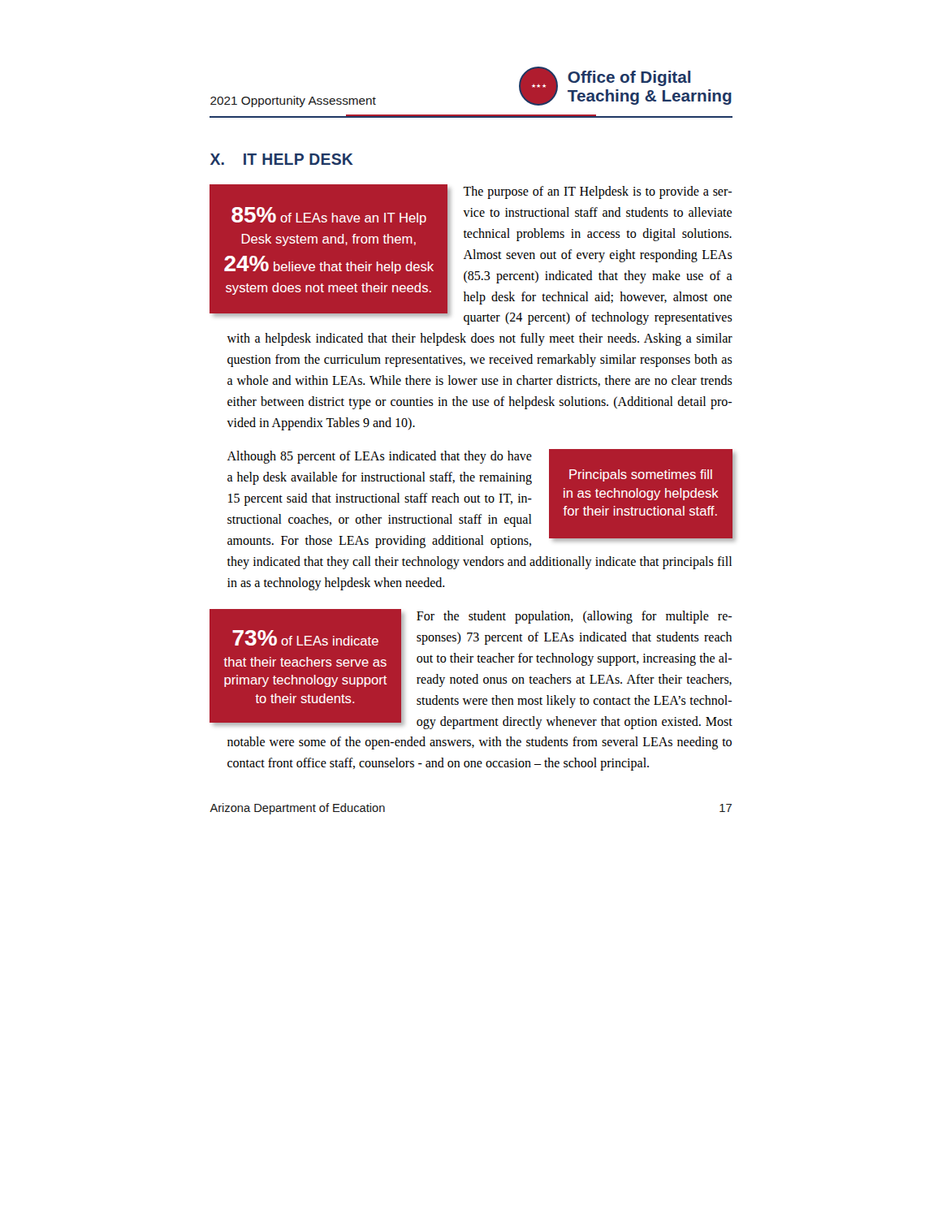2021 Opportunity Assessment
Office of Digital Teaching & Learning
X. IT HELP DESK
85% of LEAs have an IT Help Desk system and, from them,
24% believe that their help desk system does not meet their needs.
The purpose of an IT Helpdesk is to provide a service to instructional staff and students to alleviate technical problems in access to digital solutions. Almost seven out of every eight responding LEAs (85.3 percent) indicated that they make use of a help desk for technical aid; however, almost one quarter (24 percent) of technology representatives with a helpdesk indicated that their helpdesk does not fully meet their needs. Asking a similar question from the curriculum representatives, we received remarkably similar responses both as a whole and within LEAs. While there is lower use in charter districts, there are no clear trends either between district type or counties in the use of helpdesk solutions. (Additional detail provided in Appendix Tables 9 and 10).
Principals sometimes fill in as technology helpdesk for their instructional staff.
Although 85 percent of LEAs indicated that they do have a help desk available for instructional staff, the remaining 15 percent said that instructional staff reach out to IT, instructional coaches, or other instructional staff in equal amounts. For those LEAs providing additional options, they indicated that they call their technology vendors and additionally indicate that principals fill in as a technology helpdesk when needed.
73% of LEAs indicate that their teachers serve as primary technology support to their students.
For the student population, (allowing for multiple responses) 73 percent of LEAs indicated that students reach out to their teacher for technology support, increasing the already noted onus on teachers at LEAs. After their teachers, students were then most likely to contact the LEA’s technology department directly whenever that option existed. Most notable were some of the open-ended answers, with the students from several LEAs needing to contact front office staff, counselors - and on one occasion – the school principal.
Arizona Department of Education 17